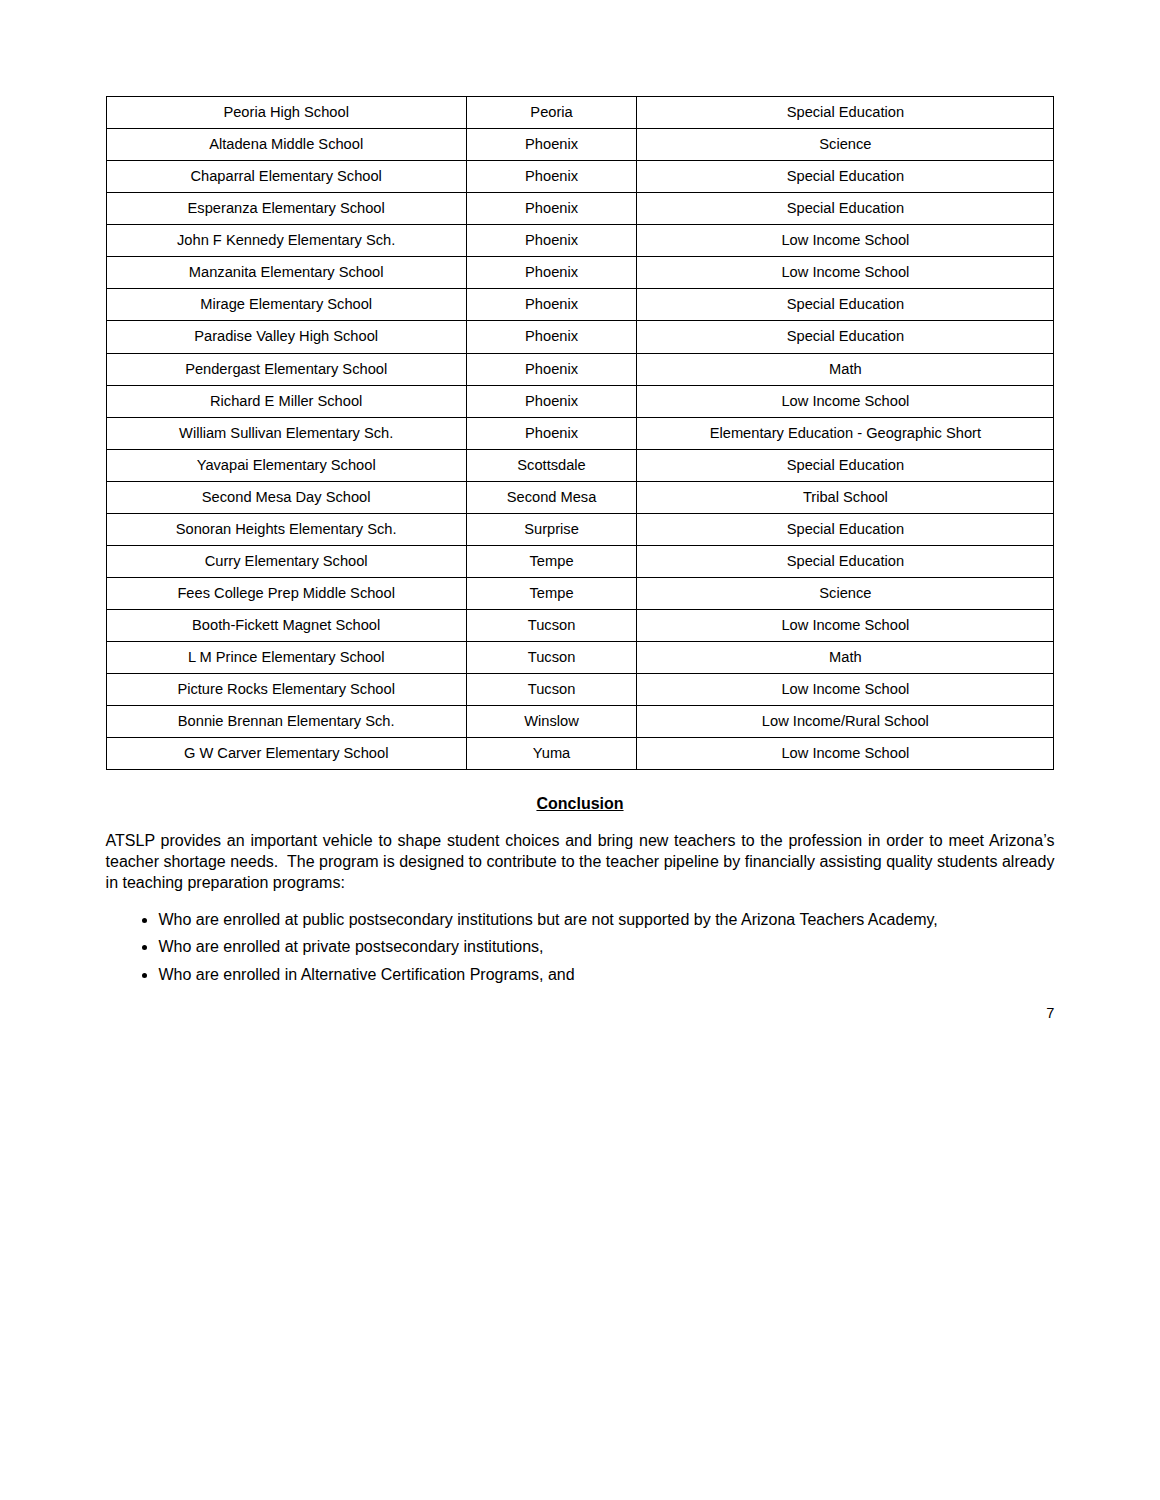| Peoria High School | Peoria | Special Education |
| Altadena Middle School | Phoenix | Science |
| Chaparral Elementary School | Phoenix | Special Education |
| Esperanza Elementary School | Phoenix | Special Education |
| John F Kennedy Elementary Sch. | Phoenix | Low Income School |
| Manzanita Elementary School | Phoenix | Low Income School |
| Mirage Elementary School | Phoenix | Special Education |
| Paradise Valley High School | Phoenix | Special Education |
| Pendergast Elementary School | Phoenix | Math |
| Richard E Miller School | Phoenix | Low Income School |
| William Sullivan Elementary Sch. | Phoenix | Elementary Education - Geographic Short |
| Yavapai Elementary School | Scottsdale | Special Education |
| Second Mesa Day School | Second Mesa | Tribal School |
| Sonoran Heights Elementary Sch. | Surprise | Special Education |
| Curry Elementary School | Tempe | Special Education |
| Fees College Prep Middle School | Tempe | Science |
| Booth-Fickett Magnet School | Tucson | Low Income School |
| L M Prince Elementary School | Tucson | Math |
| Picture Rocks Elementary School | Tucson | Low Income School |
| Bonnie Brennan Elementary Sch. | Winslow | Low Income/Rural School |
| G W Carver Elementary School | Yuma | Low Income School |
Conclusion
ATSLP provides an important vehicle to shape student choices and bring new teachers to the profession in order to meet Arizona’s teacher shortage needs. The program is designed to contribute to the teacher pipeline by financially assisting quality students already in teaching preparation programs:
Who are enrolled at public postsecondary institutions but are not supported by the Arizona Teachers Academy,
Who are enrolled at private postsecondary institutions,
Who are enrolled in Alternative Certification Programs, and
7